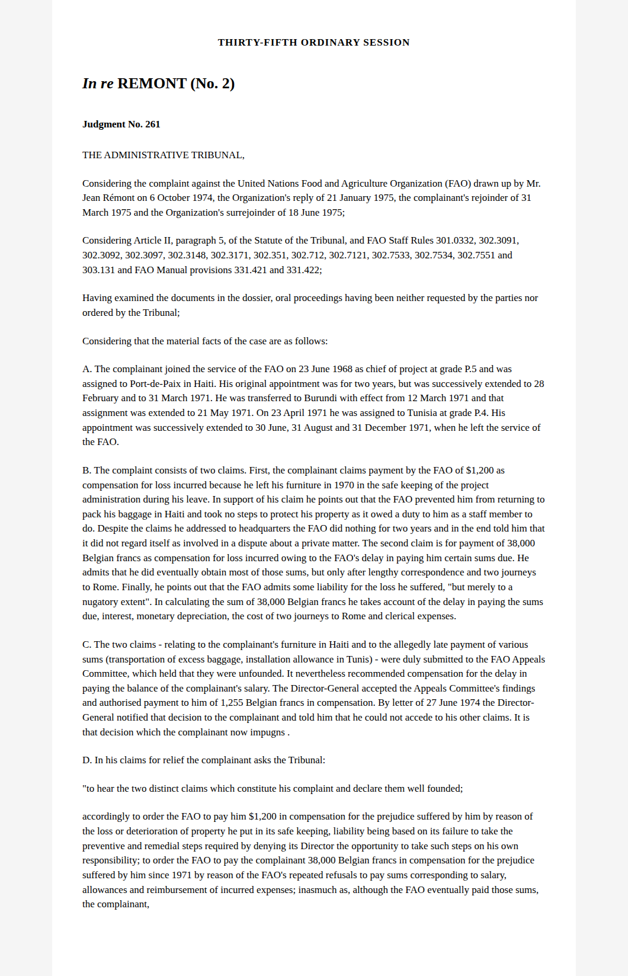Thirty-Fifth Ordinary Session
In re REMONT (No. 2)
Judgment No. 261
THE ADMINISTRATIVE TRIBUNAL,
Considering the complaint against the United Nations Food and Agriculture Organization (FAO) drawn up by Mr. Jean Rémont on 6 October 1974, the Organization's reply of 21 January 1975, the complainant's rejoinder of 31 March 1975 and the Organization's surrejoinder of 18 June 1975;
Considering Article II, paragraph 5, of the Statute of the Tribunal, and FAO Staff Rules 301.0332, 302.3091, 302.3092, 302.3097, 302.3148, 302.3171, 302.351, 302.712, 302.7121, 302.7533, 302.7534, 302.7551 and 303.131 and FAO Manual provisions 331.421 and 331.422;
Having examined the documents in the dossier, oral proceedings having been neither requested by the parties nor ordered by the Tribunal;
Considering that the material facts of the case are as follows:
A. The complainant joined the service of the FAO on 23 June 1968 as chief of project at grade P.5 and was assigned to Port-de-Paix in Haiti. His original appointment was for two years, but was successively extended to 28 February and to 31 March 1971. He was transferred to Burundi with effect from 12 March 1971 and that assignment was extended to 21 May 1971. On 23 April 1971 he was assigned to Tunisia at grade P.4. His appointment was successively extended to 30 June, 31 August and 31 December 1971, when he left the service of the FAO.
B. The complaint consists of two claims. First, the complainant claims payment by the FAO of $1,200 as compensation for loss incurred because he left his furniture in 1970 in the safe keeping of the project administration during his leave. In support of his claim he points out that the FAO prevented him from returning to pack his baggage in Haiti and took no steps to protect his property as it owed a duty to him as a staff member to do. Despite the claims he addressed to headquarters the FAO did nothing for two years and in the end told him that it did not regard itself as involved in a dispute about a private matter. The second claim is for payment of 38,000 Belgian francs as compensation for loss incurred owing to the FAO's delay in paying him certain sums due. He admits that he did eventually obtain most of those sums, but only after lengthy correspondence and two journeys to Rome. Finally, he points out that the FAO admits some liability for the loss he suffered, "but merely to a nugatory extent". In calculating the sum of 38,000 Belgian francs he takes account of the delay in paying the sums due, interest, monetary depreciation, the cost of two journeys to Rome and clerical expenses.
C. The two claims - relating to the complainant's furniture in Haiti and to the allegedly late payment of various sums (transportation of excess baggage, installation allowance in Tunis) - were duly submitted to the FAO Appeals Committee, which held that they were unfounded. It nevertheless recommended compensation for the delay in paying the balance of the complainant's salary. The Director-General accepted the Appeals Committee's findings and authorised payment to him of 1,255 Belgian francs in compensation. By letter of 27 June 1974 the Director-General notified that decision to the complainant and told him that he could not accede to his other claims. It is that decision which the complainant now impugns .
D. In his claims for relief the complainant asks the Tribunal:
"to hear the two distinct claims which constitute his complaint and declare them well founded;
accordingly to order the FAO to pay him $1,200 in compensation for the prejudice suffered by him by reason of the loss or deterioration of property he put in its safe keeping, liability being based on its failure to take the preventive and remedial steps required by denying its Director the opportunity to take such steps on his own responsibility; to order the FAO to pay the complainant 38,000 Belgian francs in compensation for the prejudice suffered by him since 1971 by reason of the FAO's repeated refusals to pay sums corresponding to salary, allowances and reimbursement of incurred expenses; inasmuch as, although the FAO eventually paid those sums, the complainant,